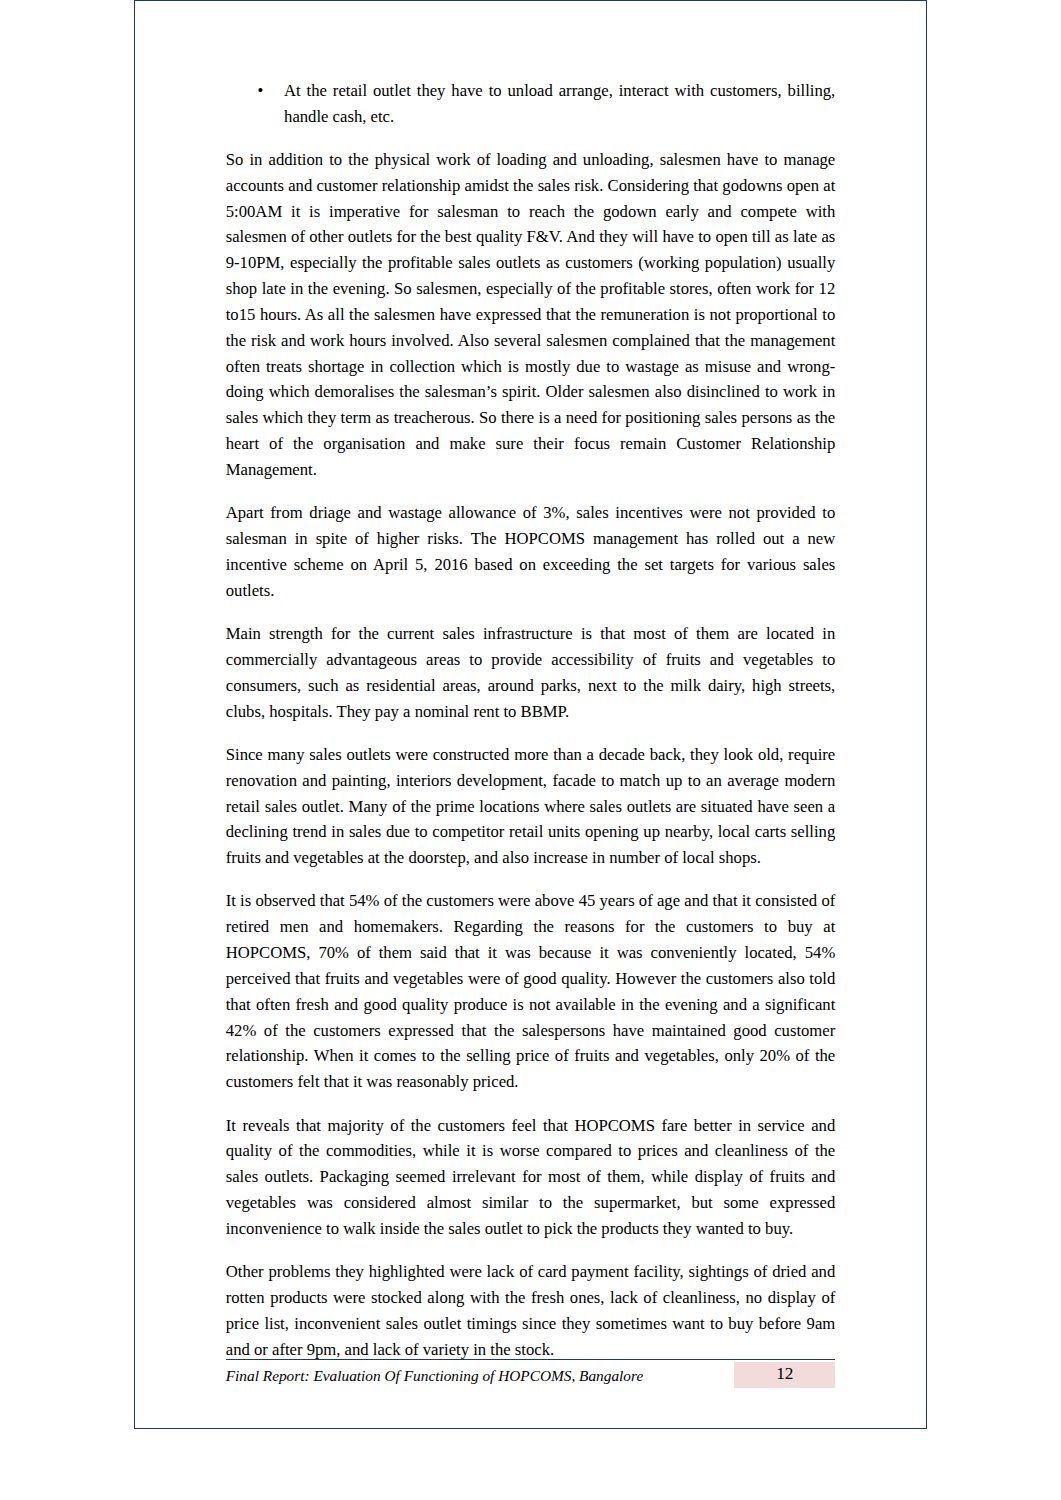At the retail outlet they have to unload arrange, interact with customers, billing, handle cash, etc.
So in addition to the physical work of loading and unloading, salesmen have to manage accounts and customer relationship amidst the sales risk. Considering that godowns open at 5:00AM it is imperative for salesman to reach the godown early and compete with salesmen of other outlets for the best quality F&V. And they will have to open till as late as 9-10PM, especially the profitable sales outlets as customers (working population) usually shop late in the evening. So salesmen, especially of the profitable stores, often work for 12 to15 hours. As all the salesmen have expressed that the remuneration is not proportional to the risk and work hours involved. Also several salesmen complained that the management often treats shortage in collection which is mostly due to wastage as misuse and wrong-doing which demoralises the salesman’s spirit. Older salesmen also disinclined to work in sales which they term as treacherous. So there is a need for positioning sales persons as the heart of the organisation and make sure their focus remain Customer Relationship Management.
Apart from driage and wastage allowance of 3%, sales incentives were not provided to salesman in spite of higher risks. The HOPCOMS management has rolled out a new incentive scheme on April 5, 2016 based on exceeding the set targets for various sales outlets.
Main strength for the current sales infrastructure is that most of them are located in commercially advantageous areas to provide accessibility of fruits and vegetables to consumers, such as residential areas, around parks, next to the milk dairy, high streets, clubs, hospitals. They pay a nominal rent to BBMP.
Since many sales outlets were constructed more than a decade back, they look old, require renovation and painting, interiors development, facade to match up to an average modern retail sales outlet. Many of the prime locations where sales outlets are situated have seen a declining trend in sales due to competitor retail units opening up nearby, local carts selling fruits and vegetables at the doorstep, and also increase in number of local shops.
It is observed that 54% of the customers were above 45 years of age and that it consisted of retired men and homemakers. Regarding the reasons for the customers to buy at HOPCOMS, 70% of them said that it was because it was conveniently located, 54% perceived that fruits and vegetables were of good quality. However the customers also told that often fresh and good quality produce is not available in the evening and a significant 42% of the customers expressed that the salespersons have maintained good customer relationship. When it comes to the selling price of fruits and vegetables, only 20% of the customers felt that it was reasonably priced.
It reveals that majority of the customers feel that HOPCOMS fare better in service and quality of the commodities, while it is worse compared to prices and cleanliness of the sales outlets. Packaging seemed irrelevant for most of them, while display of fruits and vegetables was considered almost similar to the supermarket, but some expressed inconvenience to walk inside the sales outlet to pick the products they wanted to buy.
Other problems they highlighted were lack of card payment facility, sightings of dried and rotten products were stocked along with the fresh ones, lack of cleanliness, no display of price list, inconvenient sales outlet timings since they sometimes want to buy before 9am and or after 9pm, and lack of variety in the stock.
Final Report: Evaluation Of Functioning of HOPCOMS, Bangalore
12